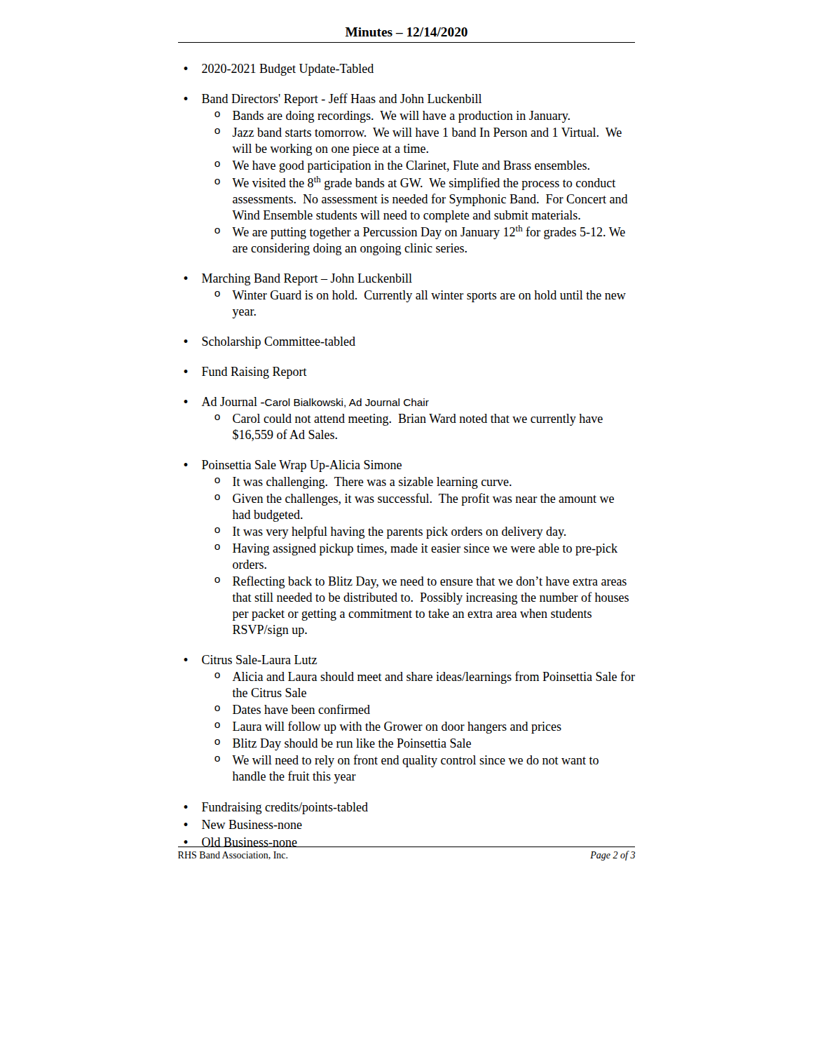Minutes – 12/14/2020
2020-2021 Budget Update-Tabled
Band Directors' Report - Jeff Haas and John Luckenbill
Bands are doing recordings. We will have a production in January.
Jazz band starts tomorrow. We will have 1 band In Person and 1 Virtual. We will be working on one piece at a time.
We have good participation in the Clarinet, Flute and Brass ensembles.
We visited the 8th grade bands at GW. We simplified the process to conduct assessments. No assessment is needed for Symphonic Band. For Concert and Wind Ensemble students will need to complete and submit materials.
We are putting together a Percussion Day on January 12th for grades 5-12. We are considering doing an ongoing clinic series.
Marching Band Report – John Luckenbill
Winter Guard is on hold. Currently all winter sports are on hold until the new year.
Scholarship Committee-tabled
Fund Raising Report
Ad Journal -Carol Bialkowski, Ad Journal Chair
Carol could not attend meeting. Brian Ward noted that we currently have $16,559 of Ad Sales.
Poinsettia Sale Wrap Up-Alicia Simone
It was challenging. There was a sizable learning curve.
Given the challenges, it was successful. The profit was near the amount we had budgeted.
It was very helpful having the parents pick orders on delivery day.
Having assigned pickup times, made it easier since we were able to pre-pick orders.
Reflecting back to Blitz Day, we need to ensure that we don’t have extra areas that still needed to be distributed to. Possibly increasing the number of houses per packet or getting a commitment to take an extra area when students RSVP/sign up.
Citrus Sale-Laura Lutz
Alicia and Laura should meet and share ideas/learnings from Poinsettia Sale for the Citrus Sale
Dates have been confirmed
Laura will follow up with the Grower on door hangers and prices
Blitz Day should be run like the Poinsettia Sale
We will need to rely on front end quality control since we do not want to handle the fruit this year
Fundraising credits/points-tabled
New Business-none
Old Business-none
RHS Band Association, Inc. Page 2 of 3